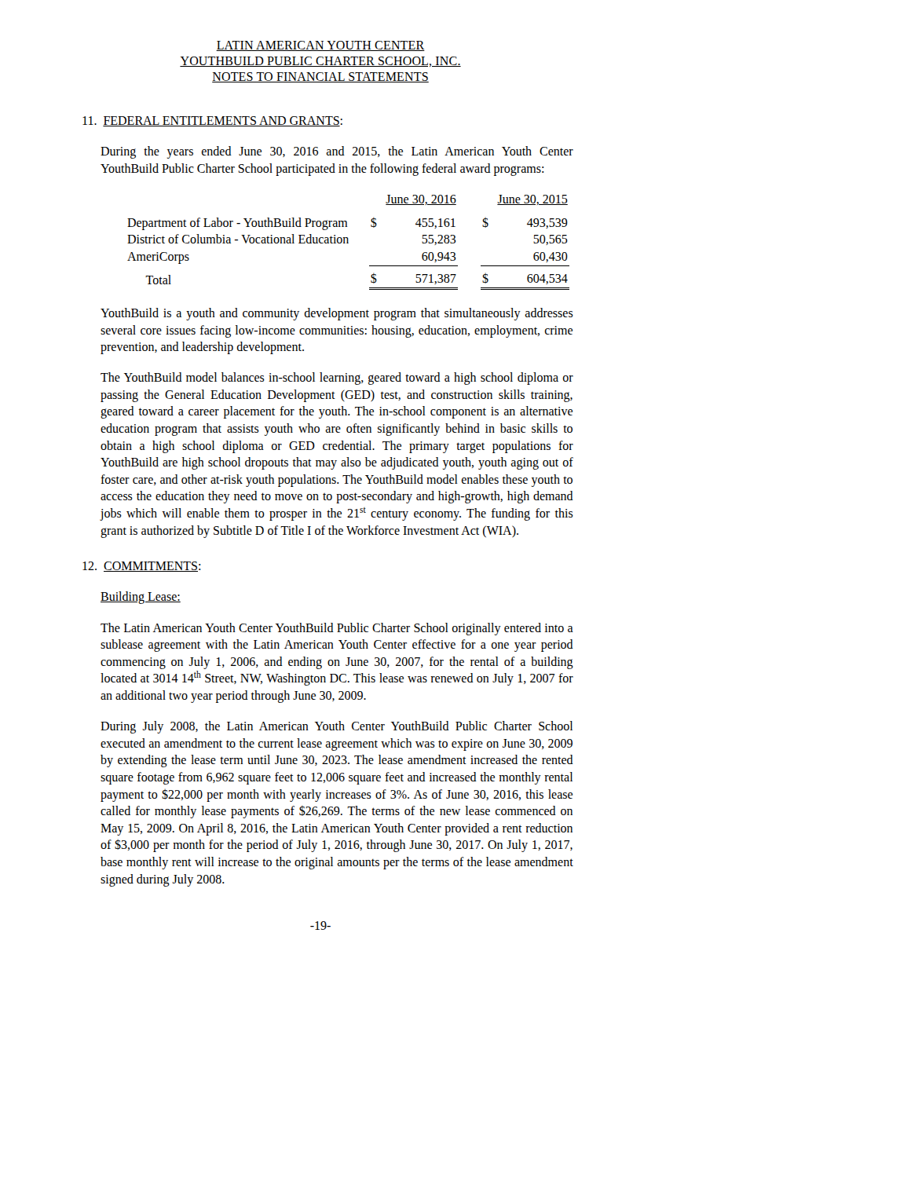LATIN AMERICAN YOUTH CENTER
YOUTHBUILD PUBLIC CHARTER SCHOOL, INC.
NOTES TO FINANCIAL STATEMENTS
11. FEDERAL ENTITLEMENTS AND GRANTS:
During the years ended June 30, 2016 and 2015, the Latin American Youth Center YouthBuild Public Charter School participated in the following federal award programs:
| | | June 30, 2016 | | | June 30, 2015 |
| Department of Labor - YouthBuild Program | $ | 455,161 | | $ | 493,539 |
| District of Columbia - Vocational Education | | 55,283 | | | 50,565 |
| AmeriCorps | | 60,943 | | | 60,430 |
| Total | $ | 571,387 | | $ | 604,534 |
YouthBuild is a youth and community development program that simultaneously addresses several core issues facing low-income communities: housing, education, employment, crime prevention, and leadership development.
The YouthBuild model balances in-school learning, geared toward a high school diploma or passing the General Education Development (GED) test, and construction skills training, geared toward a career placement for the youth. The in-school component is an alternative education program that assists youth who are often significantly behind in basic skills to obtain a high school diploma or GED credential. The primary target populations for YouthBuild are high school dropouts that may also be adjudicated youth, youth aging out of foster care, and other at-risk youth populations. The YouthBuild model enables these youth to access the education they need to move on to post-secondary and high-growth, high demand jobs which will enable them to prosper in the 21st century economy. The funding for this grant is authorized by Subtitle D of Title I of the Workforce Investment Act (WIA).
12. COMMITMENTS:
Building Lease:
The Latin American Youth Center YouthBuild Public Charter School originally entered into a sublease agreement with the Latin American Youth Center effective for a one year period commencing on July 1, 2006, and ending on June 30, 2007, for the rental of a building located at 3014 14th Street, NW, Washington DC. This lease was renewed on July 1, 2007 for an additional two year period through June 30, 2009.
During July 2008, the Latin American Youth Center YouthBuild Public Charter School executed an amendment to the current lease agreement which was to expire on June 30, 2009 by extending the lease term until June 30, 2023. The lease amendment increased the rented square footage from 6,962 square feet to 12,006 square feet and increased the monthly rental payment to $22,000 per month with yearly increases of 3%. As of June 30, 2016, this lease called for monthly lease payments of $26,269. The terms of the new lease commenced on May 15, 2009. On April 8, 2016, the Latin American Youth Center provided a rent reduction of $3,000 per month for the period of July 1, 2016, through June 30, 2017. On July 1, 2017, base monthly rent will increase to the original amounts per the terms of the lease amendment signed during July 2008.
-19-